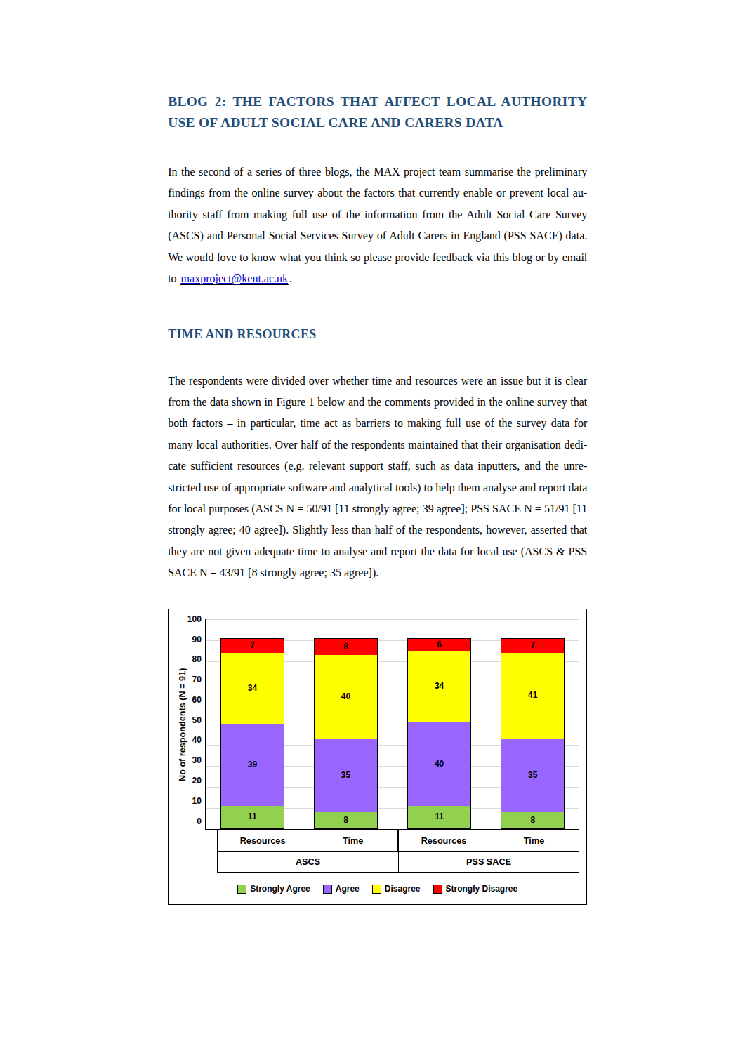Blog 2: The factors that affect local authority use of adult social care and carers data
In the second of a series of three blogs, the MAX project team summarise the preliminary findings from the online survey about the factors that currently enable or prevent local authority staff from making full use of the information from the Adult Social Care Survey (ASCS) and Personal Social Services Survey of Adult Carers in England (PSS SACE) data. We would love to know what you think so please provide feedback via this blog or by email to maxproject@kent.ac.uk.
Time and resources
The respondents were divided over whether time and resources were an issue but it is clear from the data shown in Figure 1 below and the comments provided in the online survey that both factors – in particular, time act as barriers to making full use of the survey data for many local authorities. Over half of the respondents maintained that their organisation dedicate sufficient resources (e.g. relevant support staff, such as data inputters, and the unrestricted use of appropriate software and analytical tools) to help them analyse and report data for local purposes (ASCS N = 50/91 [11 strongly agree; 39 agree]; PSS SACE N = 51/91 [11 strongly agree; 40 agree]). Slightly less than half of the respondents, however, asserted that they are not given adequate time to analyse and report the data for local use (ASCS & PSS SACE N = 43/91 [8 strongly agree; 35 agree]).
No of respondents (N = 91)
100 90 80 70 60 50 40 30 20 10 0
7
34
39
11
8
40
35
8
6
34
40
11
7
41
35
8
Resources
Time
Resources
Time
ASCS
PSS SACE
Strongly Agree
Agree
Disagree
Strongly Disagree